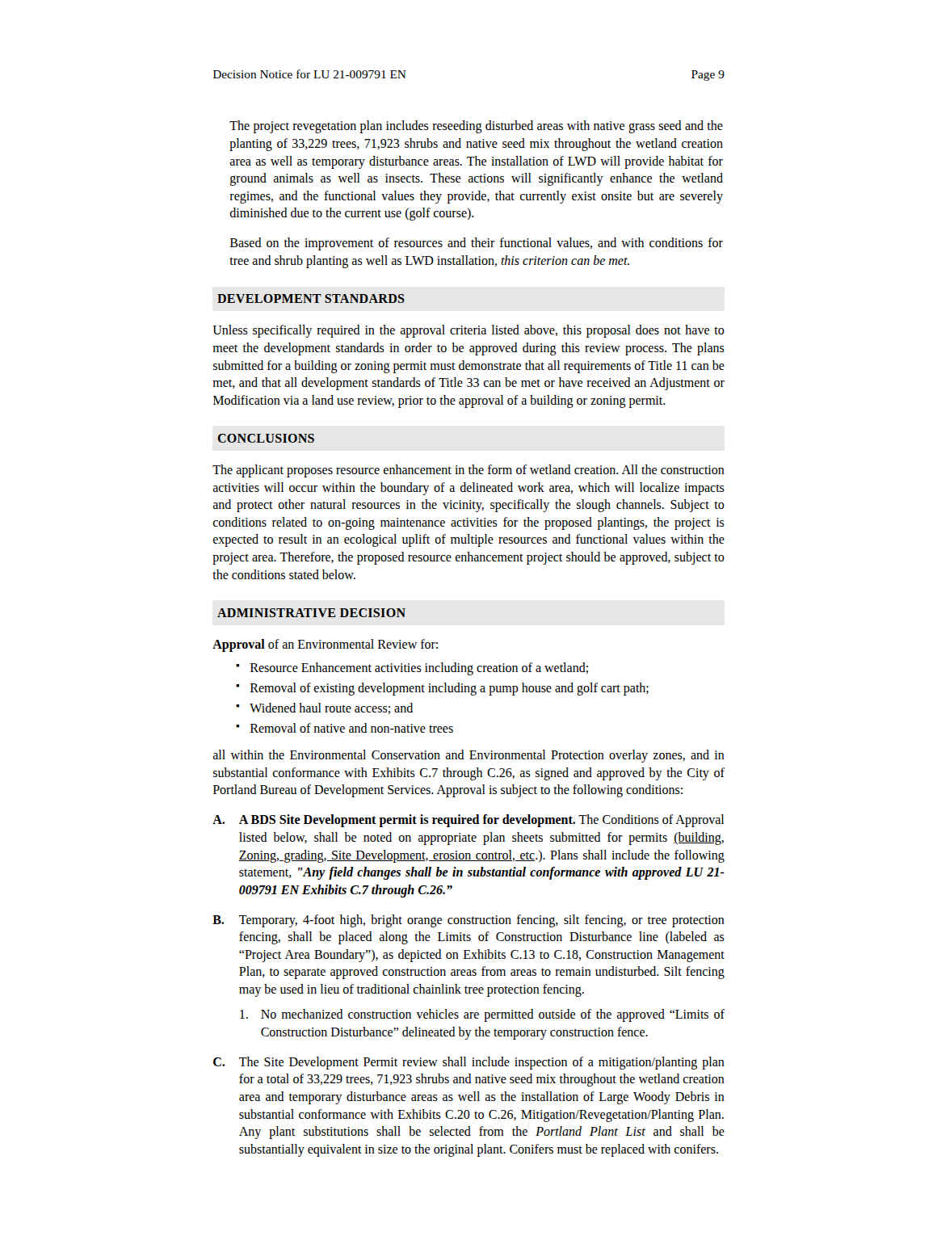Decision Notice for LU 21-009791 EN
Page 9
The project revegetation plan includes reseeding disturbed areas with native grass seed and the planting of 33,229 trees, 71,923 shrubs and native seed mix throughout the wetland creation area as well as temporary disturbance areas. The installation of LWD will provide habitat for ground animals as well as insects. These actions will significantly enhance the wetland regimes, and the functional values they provide, that currently exist onsite but are severely diminished due to the current use (golf course).
Based on the improvement of resources and their functional values, and with conditions for tree and shrub planting as well as LWD installation, this criterion can be met.
Development Standards
Unless specifically required in the approval criteria listed above, this proposal does not have to meet the development standards in order to be approved during this review process. The plans submitted for a building or zoning permit must demonstrate that all requirements of Title 11 can be met, and that all development standards of Title 33 can be met or have received an Adjustment or Modification via a land use review, prior to the approval of a building or zoning permit.
Conclusions
The applicant proposes resource enhancement in the form of wetland creation. All the construction activities will occur within the boundary of a delineated work area, which will localize impacts and protect other natural resources in the vicinity, specifically the slough channels. Subject to conditions related to on-going maintenance activities for the proposed plantings, the project is expected to result in an ecological uplift of multiple resources and functional values within the project area. Therefore, the proposed resource enhancement project should be approved, subject to the conditions stated below.
Administrative Decision
Approval of an Environmental Review for:
Resource Enhancement activities including creation of a wetland;
Removal of existing development including a pump house and golf cart path;
Widened haul route access; and
Removal of native and non-native trees
all within the Environmental Conservation and Environmental Protection overlay zones, and in substantial conformance with Exhibits C.7 through C.26, as signed and approved by the City of Portland Bureau of Development Services. Approval is subject to the following conditions:
A BDS Site Development permit is required for development. The Conditions of Approval listed below, shall be noted on appropriate plan sheets submitted for permits (building, Zoning, grading, Site Development, erosion control, etc.). Plans shall include the following statement, "Any field changes shall be in substantial conformance with approved LU 21-009791 EN Exhibits C.7 through C.26.”
Temporary, 4-foot high, bright orange construction fencing, silt fencing, or tree protection fencing, shall be placed along the Limits of Construction Disturbance line (labeled as “Project Area Boundary”), as depicted on Exhibits C.13 to C.18, Construction Management Plan, to separate approved construction areas from areas to remain undisturbed. Silt fencing may be used in lieu of traditional chainlink tree protection fencing.
No mechanized construction vehicles are permitted outside of the approved “Limits of Construction Disturbance” delineated by the temporary construction fence.
The Site Development Permit review shall include inspection of a mitigation/planting plan for a total of 33,229 trees, 71,923 shrubs and native seed mix throughout the wetland creation area and temporary disturbance areas as well as the installation of Large Woody Debris in substantial conformance with Exhibits C.20 to C.26, Mitigation/Revegetation/Planting Plan. Any plant substitutions shall be selected from the Portland Plant List and shall be substantially equivalent in size to the original plant. Conifers must be replaced with conifers.